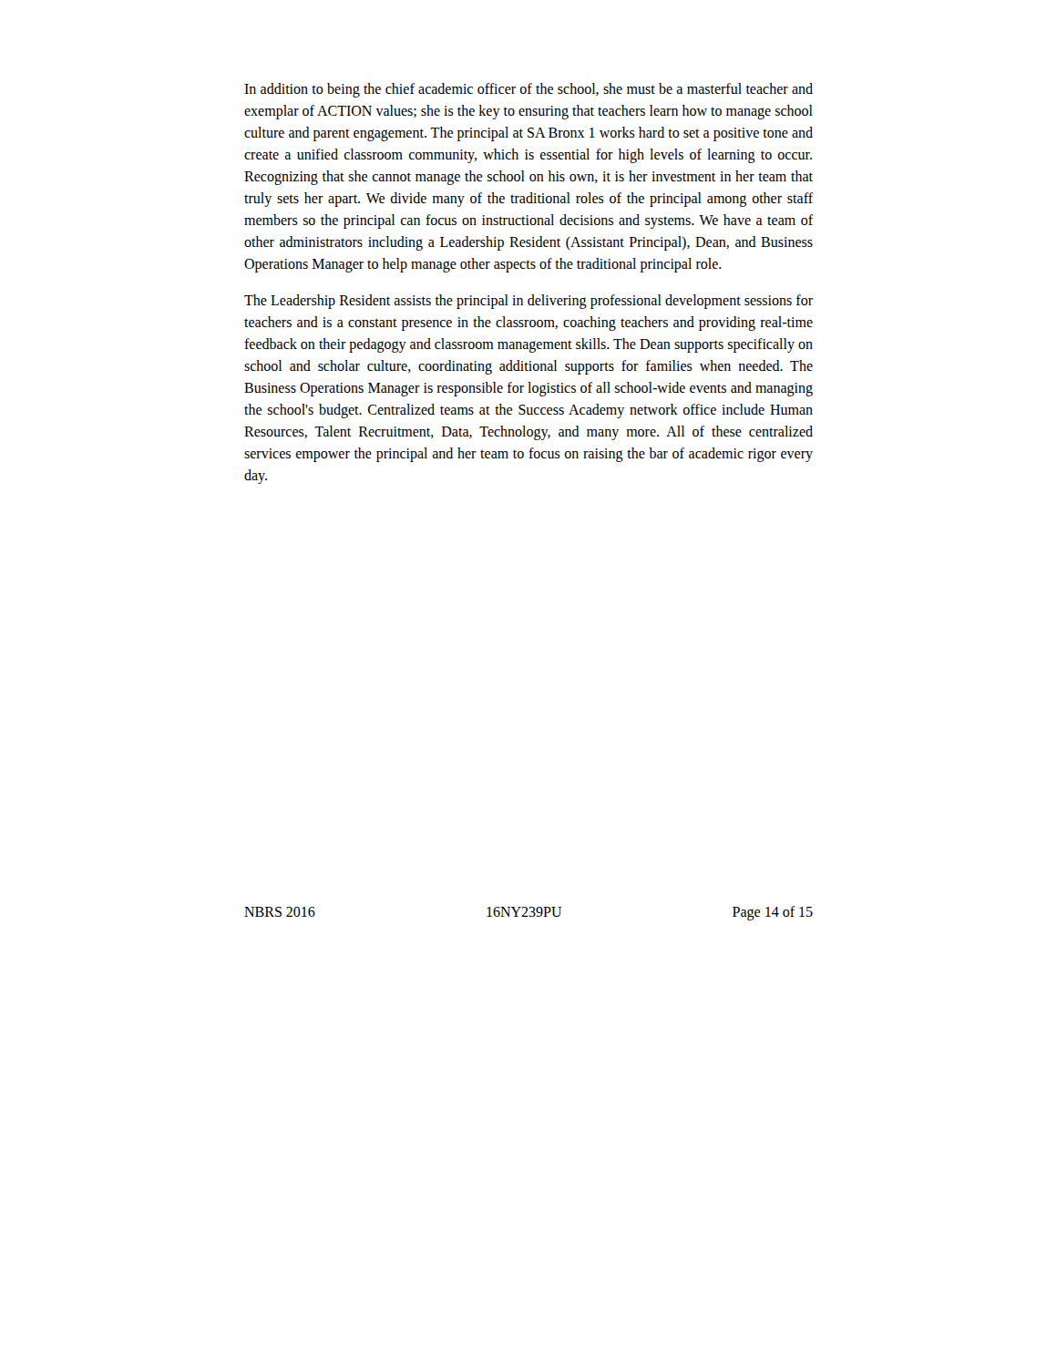In addition to being the chief academic officer of the school, she must be a masterful teacher and exemplar of ACTION values; she is the key to ensuring that teachers learn how to manage school culture and parent engagement. The principal at SA Bronx 1 works hard to set a positive tone and create a unified classroom community, which is essential for high levels of learning to occur. Recognizing that she cannot manage the school on his own, it is her investment in her team that truly sets her apart. We divide many of the traditional roles of the principal among other staff members so the principal can focus on instructional decisions and systems. We have a team of other administrators including a Leadership Resident (Assistant Principal), Dean, and Business Operations Manager to help manage other aspects of the traditional principal role.
The Leadership Resident assists the principal in delivering professional development sessions for teachers and is a constant presence in the classroom, coaching teachers and providing real-time feedback on their pedagogy and classroom management skills. The Dean supports specifically on school and scholar culture, coordinating additional supports for families when needed. The Business Operations Manager is responsible for logistics of all school-wide events and managing the school's budget. Centralized teams at the Success Academy network office include Human Resources, Talent Recruitment, Data, Technology, and many more. All of these centralized services empower the principal and her team to focus on raising the bar of academic rigor every day.
NBRS 2016 16NY239PU Page 14 of 15